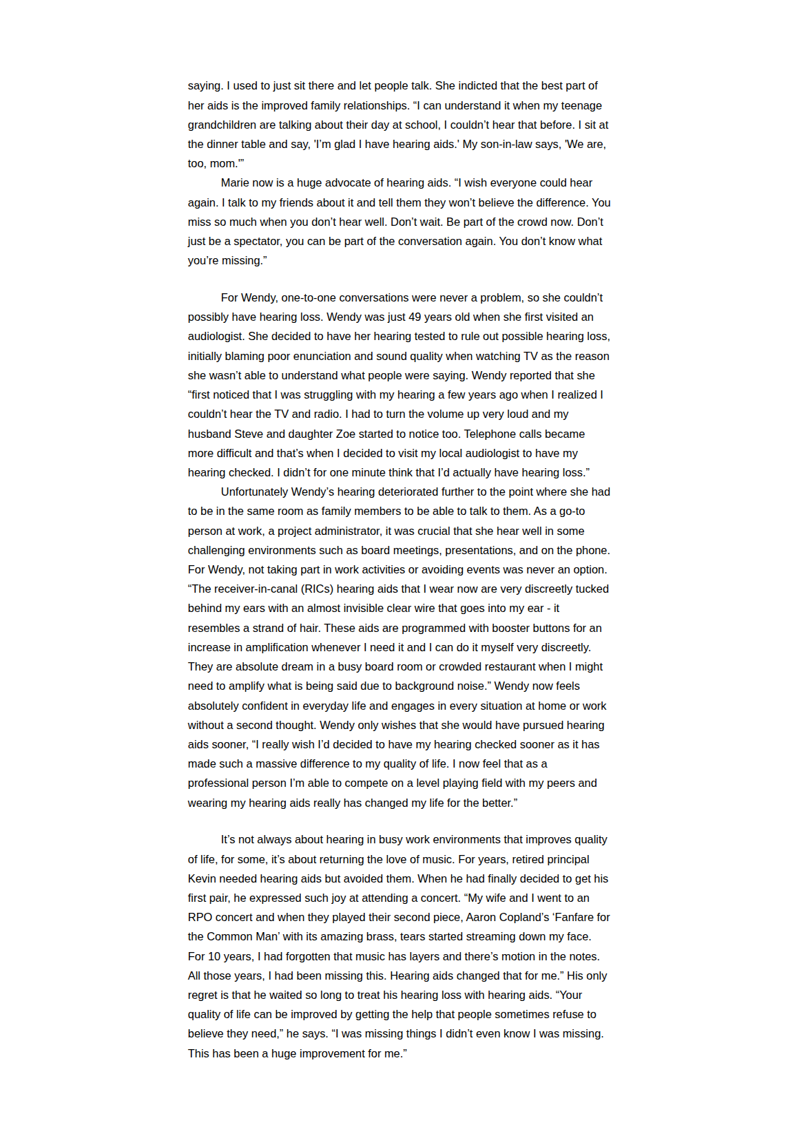saying. I used to just sit there and let people talk. She indicted that the best part of her aids is the improved family relationships. “I can understand it when my teenage grandchildren are talking about their day at school, I couldn’t hear that before. I sit at the dinner table and say, 'I’m glad I have hearing aids.' My son-in-law says, 'We are, too, mom.'”
Marie now is a huge advocate of hearing aids. “I wish everyone could hear again. I talk to my friends about it and tell them they won’t believe the difference. You miss so much when you don’t hear well. Don’t wait. Be part of the crowd now. Don’t just be a spectator, you can be part of the conversation again. You don’t know what you’re missing.”
For Wendy, one-to-one conversations were never a problem, so she couldn’t possibly have hearing loss. Wendy was just 49 years old when she first visited an audiologist. She decided to have her hearing tested to rule out possible hearing loss, initially blaming poor enunciation and sound quality when watching TV as the reason she wasn’t able to understand what people were saying. Wendy reported that she “first noticed that I was struggling with my hearing a few years ago when I realized I couldn’t hear the TV and radio. I had to turn the volume up very loud and my husband Steve and daughter Zoe started to notice too. Telephone calls became more difficult and that’s when I decided to visit my local audiologist to have my hearing checked. I didn’t for one minute think that I’d actually have hearing loss.”
Unfortunately Wendy’s hearing deteriorated further to the point where she had to be in the same room as family members to be able to talk to them. As a go-to person at work, a project administrator, it was crucial that she hear well in some challenging environments such as board meetings, presentations, and on the phone. For Wendy, not taking part in work activities or avoiding events was never an option. “The receiver-in-canal (RICs) hearing aids that I wear now are very discreetly tucked behind my ears with an almost invisible clear wire that goes into my ear - it resembles a strand of hair. These aids are programmed with booster buttons for an increase in amplification whenever I need it and I can do it myself very discreetly. They are absolute dream in a busy board room or crowded restaurant when I might need to amplify what is being said due to background noise.” Wendy now feels absolutely confident in everyday life and engages in every situation at home or work without a second thought. Wendy only wishes that she would have pursued hearing aids sooner, “I really wish I’d decided to have my hearing checked sooner as it has made such a massive difference to my quality of life. I now feel that as a professional person I’m able to compete on a level playing field with my peers and wearing my hearing aids really has changed my life for the better.”
It’s not always about hearing in busy work environments that improves quality of life, for some, it’s about returning the love of music. For years, retired principal Kevin needed hearing aids but avoided them. When he had finally decided to get his first pair, he expressed such joy at attending a concert. “My wife and I went to an RPO concert and when they played their second piece, Aaron Copland’s ‘Fanfare for the Common Man’ with its amazing brass, tears started streaming down my face. For 10 years, I had forgotten that music has layers and there’s motion in the notes. All those years, I had been missing this. Hearing aids changed that for me.” His only regret is that he waited so long to treat his hearing loss with hearing aids. “Your quality of life can be improved by getting the help that people sometimes refuse to believe they need,” he says. “I was missing things I didn’t even know I was missing. This has been a huge improvement for me.”